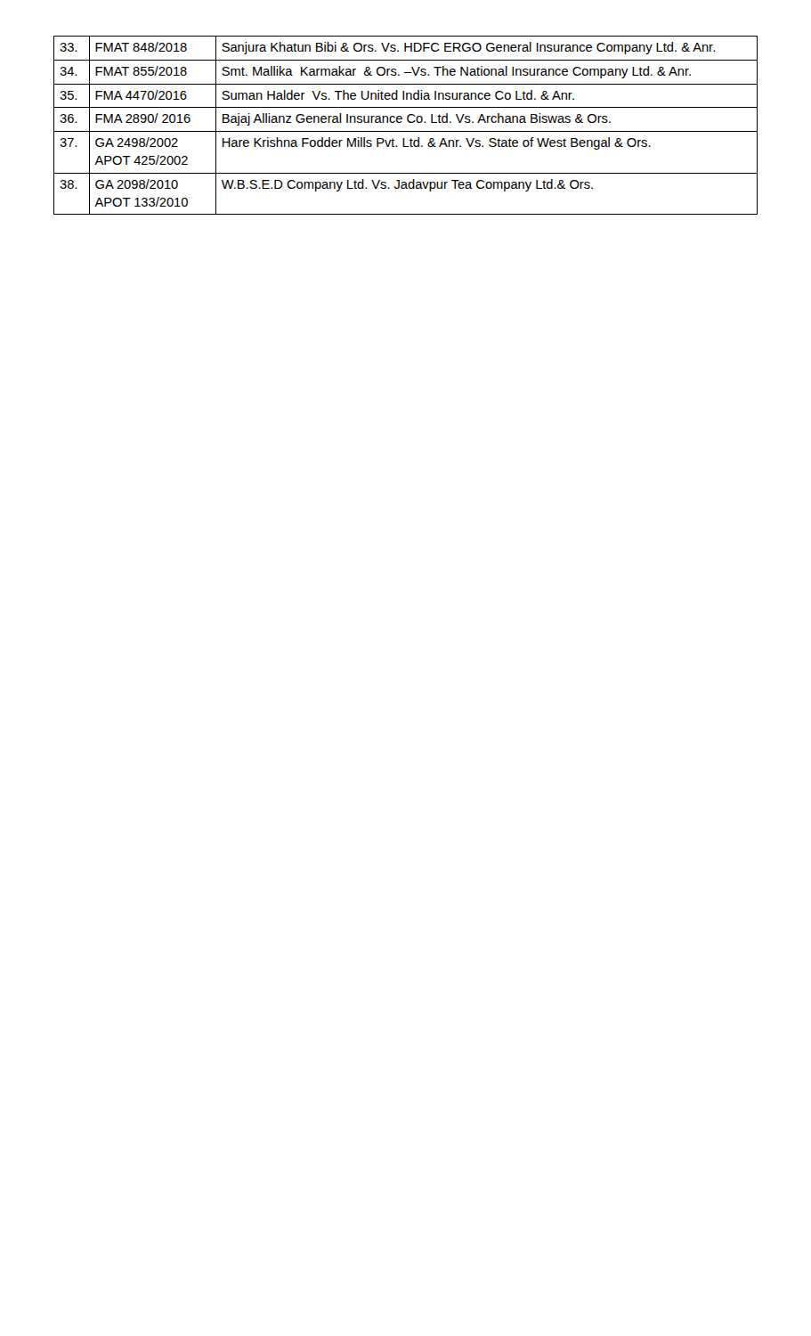| 33. | FMAT 848/2018 | Sanjura Khatun Bibi & Ors. Vs. HDFC ERGO General Insurance Company Ltd. & Anr. |
| 34. | FMAT 855/2018 | Smt. Mallika Karmakar & Ors. –Vs. The National Insurance Company Ltd. & Anr. |
| 35. | FMA 4470/2016 | Suman Halder Vs. The United India Insurance Co Ltd. & Anr. |
| 36. | FMA 2890/ 2016 | Bajaj Allianz General Insurance Co. Ltd. Vs. Archana Biswas & Ors. |
| 37. | GA 2498/2002 APOT 425/2002 | Hare Krishna Fodder Mills Pvt. Ltd. & Anr. Vs. State of West Bengal & Ors. |
| 38. | GA 2098/2010 APOT 133/2010 | W.B.S.E.D Company Ltd. Vs. Jadavpur Tea Company Ltd.& Ors. |